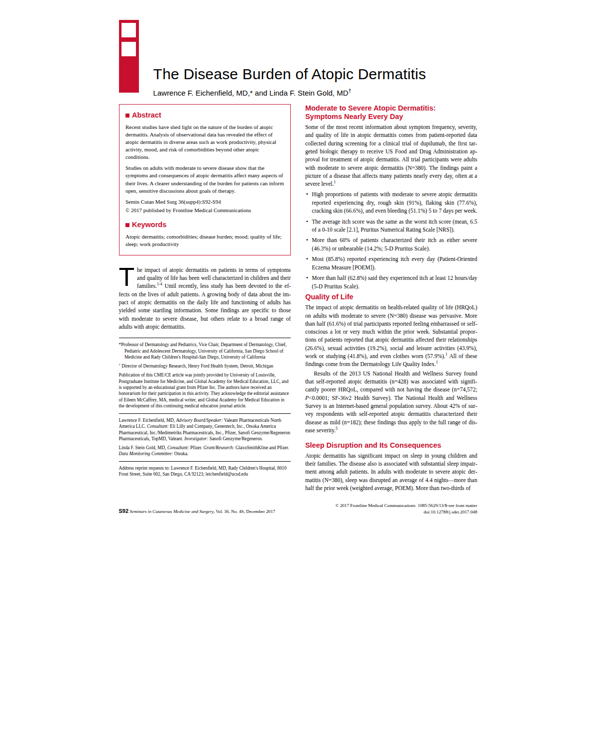The Disease Burden of Atopic Dermatitis
Lawrence F. Eichenfield, MD,* and Linda F. Stein Gold, MD†
Abstract
Recent studies have shed light on the nature of the burden of atopic dermatitis. Analysis of observational data has revealed the effect of atopic dermatitis in diverse areas such as work productivity, physical activity, mood, and risk of comorbidities beyond other atopic conditions.
Studies on adults with moderate to severe disease show that the symptoms and consequences of atopic dermatitis affect many aspects of their lives. A clearer understanding of the burden for patients can inform open, sensitive discussions about goals of therapy.
Semin Cutan Med Surg 36(supp4):S92-S94
© 2017 published by Frontline Medical Communications
Keywords
Atopic dermatitis; comorbidities; disease burden; mood; quality of life; sleep; work productivity
The impact of atopic dermatitis on patients in terms of symptoms and quality of life has been well characterized in children and their families.1-4 Until recently, less study has been devoted to the effects on the lives of adult patients. A growing body of data about the impact of atopic dermatitis on the daily life and functioning of adults has yielded some startling information. Some findings are specific to those with moderate to severe disease, but others relate to a broad range of adults with atopic dermatitis.
*Professor of Dermatology and Pediatrics, Vice Chair, Department of Dermatology, Chief, Pediatric and Adolescent Dermatology, University of California, San Diego School of Medicine and Rady Children's Hospital-San Diego, University of California
† Director of Dermatology Research, Henry Ford Health System, Detroit, Michigan
Publication of this CME/CE article was jointly provided by University of Louisville, Postgraduate Institute for Medicine, and Global Academy for Medical Education, LLC, and is supported by an educational grant from Pfizer Inc. The authors have received an honorarium for their participation in this activity. They acknowledge the editorial assistance of Eileen McCaffrey, MA, medical writer, and Global Academy for Medical Education in the development of this continuing medical education journal article.
Lawrence F. Eichenfield, MD, Advisory Board/Speaker: Valeant Pharmaceuticals North America LLC. Consultant: Eli Lilly and Company, Genentech, Inc., Otsuka America Pharmaceutical, Inc./Medimetriks Pharmaceuticals, Inc., Pfizer, Sanofi Genzyme/Regeneron Pharmaceuticals, TopMD, Valeant. Investigator: Sanofi Genzyme/Regeneron.
Linda F. Stein Gold, MD, Consultant: Pfizer. Grant/Research: GlaxoSmithKline and Pfizer. Data Monitoring Committee: Otsuka.
Address reprint requests to: Lawrence F. Eichenfield, MD, Rady Children's Hospital, 8010 Frost Street, Suite 602, San Diego, CA 92123; leichenfield@ucsd.edu
Moderate to Severe Atopic Dermatitis:
Symptoms Nearly Every Day
Some of the most recent information about symptom frequency, severity, and quality of life in atopic dermatitis comes from patient-reported data collected during screening for a clinical trial of dupilumab, the first targeted biologic therapy to receive US Food and Drug Administration approval for treatment of atopic dermatitis. All trial participants were adults with moderate to severe atopic dermatitis (N=380). The findings paint a picture of a disease that affects many patients nearly every day, often at a severe level.1
High proportions of patients with moderate to severe atopic dermatitis reported experiencing dry, rough skin (91%), flaking skin (77.6%), cracking skin (66.6%), and even bleeding (51.1%) 5 to 7 days per week.
The average itch score was the same as the worst itch score (mean, 6.5 of a 0-10 scale [2.1], Pruritus Numerical Rating Scale [NRS]).
More than 60% of patients characterized their itch as either severe (46.3%) or unbearable (14.2%; 5-D Pruritus Scale).
Most (85.8%) reported experiencing itch every day (Patient-Oriented Eczema Measure [POEM]).
More than half (62.8%) said they experienced itch at least 12 hours/day (5-D Pruritus Scale).
Quality of Life
The impact of atopic dermatitis on health-related quality of life (HRQoL) on adults with moderate to severe (N=380) disease was pervasive. More than half (61.6%) of trial participants reported feeling embarrassed or self-conscious a lot or very much within the prior week. Substantial proportions of patients reported that atopic dermatitis affected their relationships (26.6%), sexual activities (19.2%), social and leisure activities (43.9%), work or studying (41.8%), and even clothes worn (57.9%).1 All of these findings come from the Dermatology Life Quality Index.1
Results of the 2013 US National Health and Wellness Survey found that self-reported atopic dermatitis (n=428) was associated with significantly poorer HRQoL, compared with not having the disease (n=74,572; P<0.0001; SF-36v2 Health Survey). The National Health and Wellness Survey is an Internet-based general population survey. About 42% of survey respondents with self-reported atopic dermatitis characterized their disease as mild (n=182); these findings thus apply to the full range of disease severity.5
Sleep Disruption and Its Consequences
Atopic dermatitis has significant impact on sleep in young children and their families. The disease also is associated with substantial sleep impairment among adult patients. In adults with moderate to severe atopic dermatitis (N=380), sleep was disrupted an average of 4.4 nights—more than half the prior week (weighted average, POEM). More than two-thirds of
S92 Seminars in Cutaneous Medicine and Surgery, Vol. 36, No. 4S, December 2017
© 2017 Frontline Medical Communications 1085-5629/13/$-see front matter
doi:10.12788/j.sder.2017.048